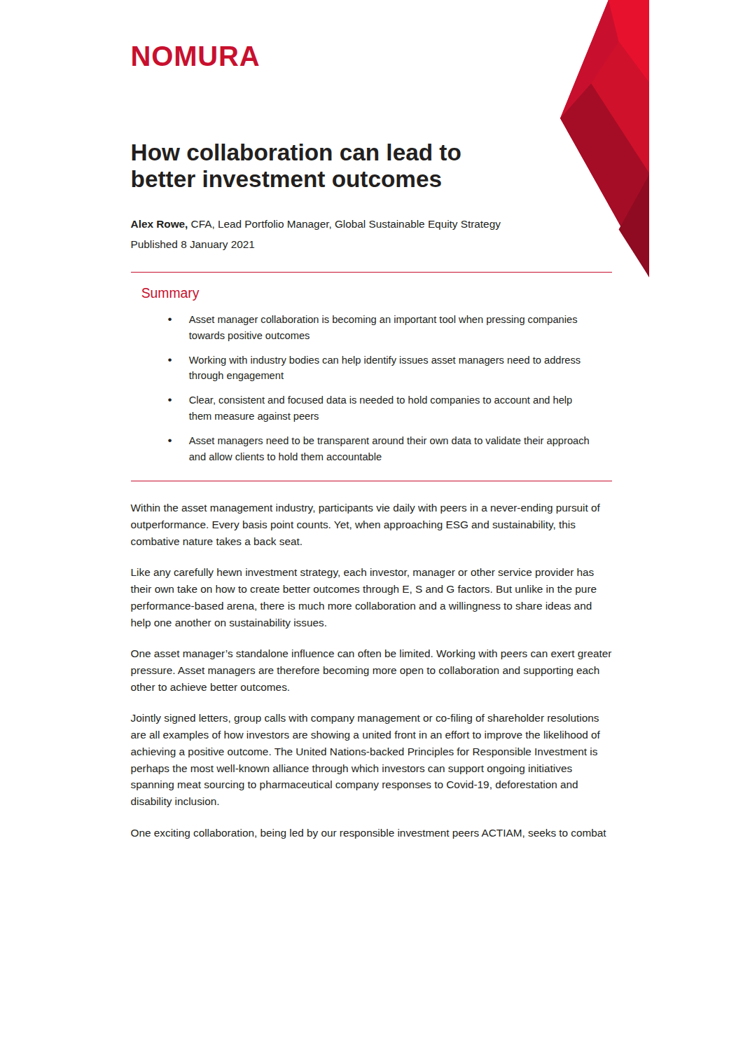NOMURA
How collaboration can lead to better investment outcomes
Alex Rowe, CFA, Lead Portfolio Manager, Global Sustainable Equity Strategy
Published 8 January 2021
Summary
Asset manager collaboration is becoming an important tool when pressing companies towards positive outcomes
Working with industry bodies can help identify issues asset managers need to address through engagement
Clear, consistent and focused data is needed to hold companies to account and help them measure against peers
Asset managers need to be transparent around their own data to validate their approach and allow clients to hold them accountable
Within the asset management industry, participants vie daily with peers in a never-ending pursuit of outperformance. Every basis point counts. Yet, when approaching ESG and sustainability, this combative nature takes a back seat.
Like any carefully hewn investment strategy, each investor, manager or other service provider has their own take on how to create better outcomes through E, S and G factors. But unlike in the pure performance-based arena, there is much more collaboration and a willingness to share ideas and help one another on sustainability issues.
One asset manager’s standalone influence can often be limited. Working with peers can exert greater pressure. Asset managers are therefore becoming more open to collaboration and supporting each other to achieve better outcomes.
Jointly signed letters, group calls with company management or co-filing of shareholder resolutions are all examples of how investors are showing a united front in an effort to improve the likelihood of achieving a positive outcome. The United Nations-backed Principles for Responsible Investment is perhaps the most well-known alliance through which investors can support ongoing initiatives spanning meat sourcing to pharmaceutical company responses to Covid-19, deforestation and disability inclusion.
One exciting collaboration, being led by our responsible investment peers ACTIAM, seeks to combat